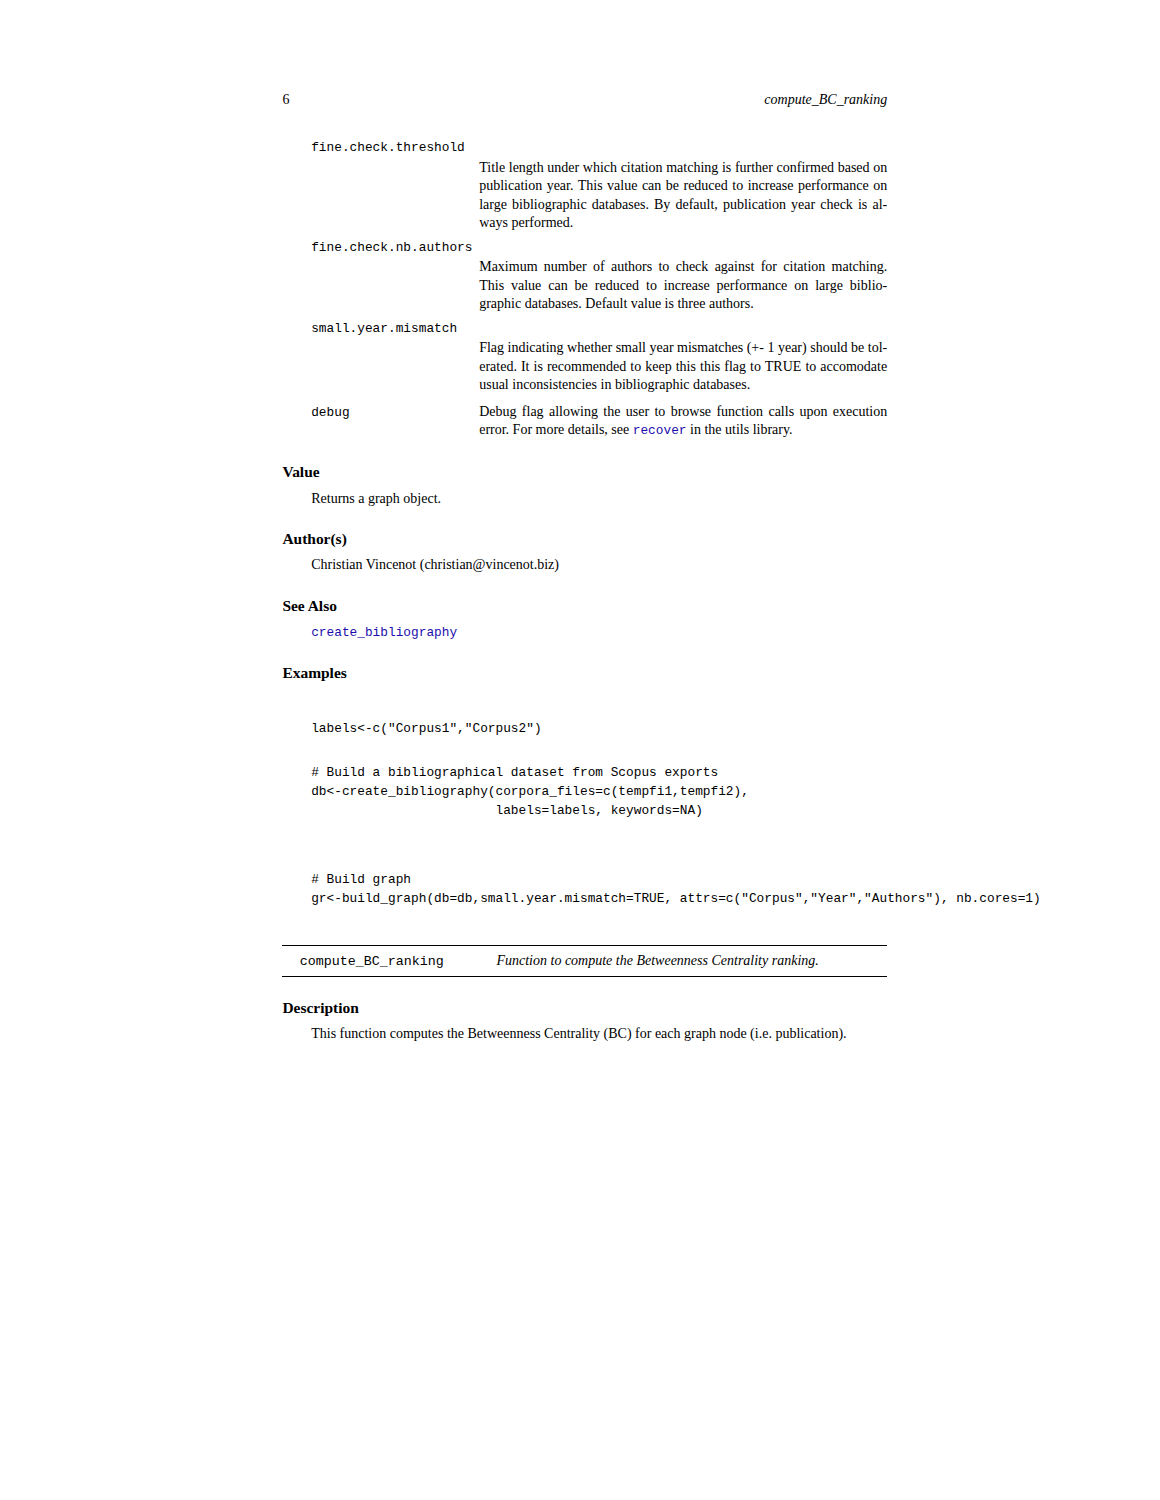6 compute_BC_ranking
fine.check.threshold
Title length under which citation matching is further confirmed based on publication year. This value can be reduced to increase performance on large bibliographic databases. By default, publication year check is always performed.
fine.check.nb.authors
Maximum number of authors to check against for citation matching. This value can be reduced to increase performance on large bibliographic databases. Default value is three authors.
small.year.mismatch
Flag indicating whether small year mismatches (+- 1 year) should be tolerated. It is recommended to keep this this flag to TRUE to accomodate usual inconsistencies in bibliographic databases.
debug
Debug flag allowing the user to browse function calls upon execution error. For more details, see recover in the utils library.
Value
Returns a graph object.
Author(s)
Christian Vincenot (christian@vincenot.biz)
See Also
create_bibliography
Examples
labels<-c("Corpus1","Corpus2")

# Build a bibliographical dataset from Scopus exports
db<-create_bibliography(corpora_files=c(tempfi1,tempfi2),
                        labels=labels, keywords=NA)


# Build graph
gr<-build_graph(db=db,small.year.mismatch=TRUE, attrs=c("Corpus","Year","Authors"), nb.cores=1)
compute_BC_ranking Function to compute the Betweenness Centrality ranking.
Description
This function computes the Betweenness Centrality (BC) for each graph node (i.e. publication).